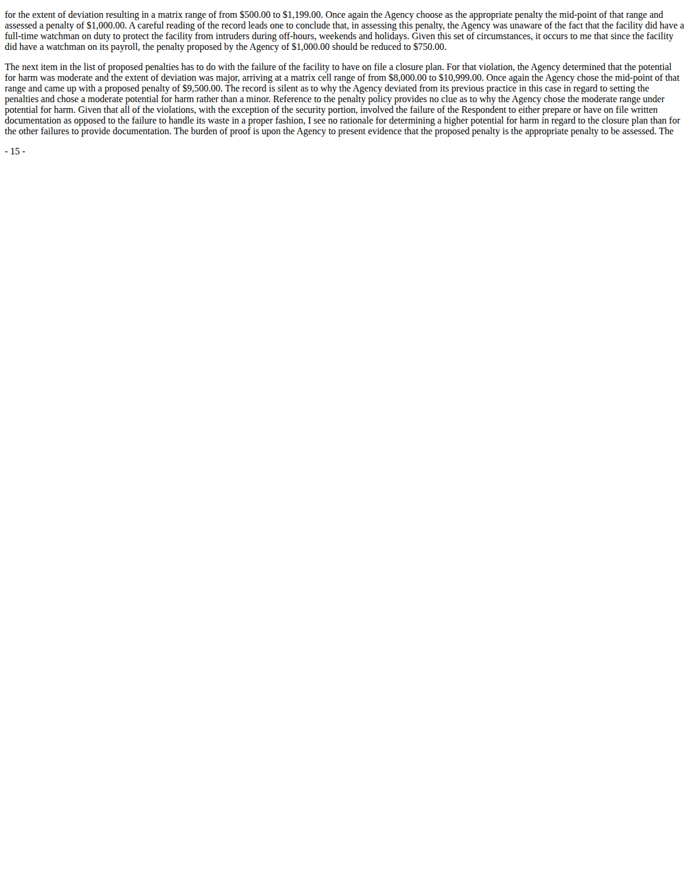for the extent of deviation resulting in a matrix range of from $500.00 to $1,199.00. Once again the Agency choose as the appropriate penalty the mid-point of that range and assessed a penalty of $1,000.00. A careful reading of the record leads one to conclude that, in assessing this penalty, the Agency was unaware of the fact that the facility did have a full-time watchman on duty to protect the facility from intruders during off-hours, weekends and holidays. Given this set of circumstances, it occurs to me that since the facility did have a watchman on its payroll, the penalty proposed by the Agency of $1,000.00 should be reduced to $750.00.
The next item in the list of proposed penalties has to do with the failure of the facility to have on file a closure plan. For that violation, the Agency determined that the potential for harm was moderate and the extent of deviation was major, arriving at a matrix cell range of from $8,000.00 to $10,999.00. Once again the Agency chose the mid-point of that range and came up with a proposed penalty of $9,500.00. The record is silent as to why the Agency deviated from its previous practice in this case in regard to setting the penalties and chose a moderate potential for harm rather than a minor. Reference to the penalty policy provides no clue as to why the Agency chose the moderate range under potential for harm. Given that all of the violations, with the exception of the security portion, involved the failure of the Respondent to either prepare or have on file written documentation as opposed to the failure to handle its waste in a proper fashion, I see no rationale for determining a higher potential for harm in regard to the closure plan than for the other failures to provide documentation. The burden of proof is upon the Agency to present evidence that the proposed penalty is the appropriate penalty to be assessed. The
- 15 -